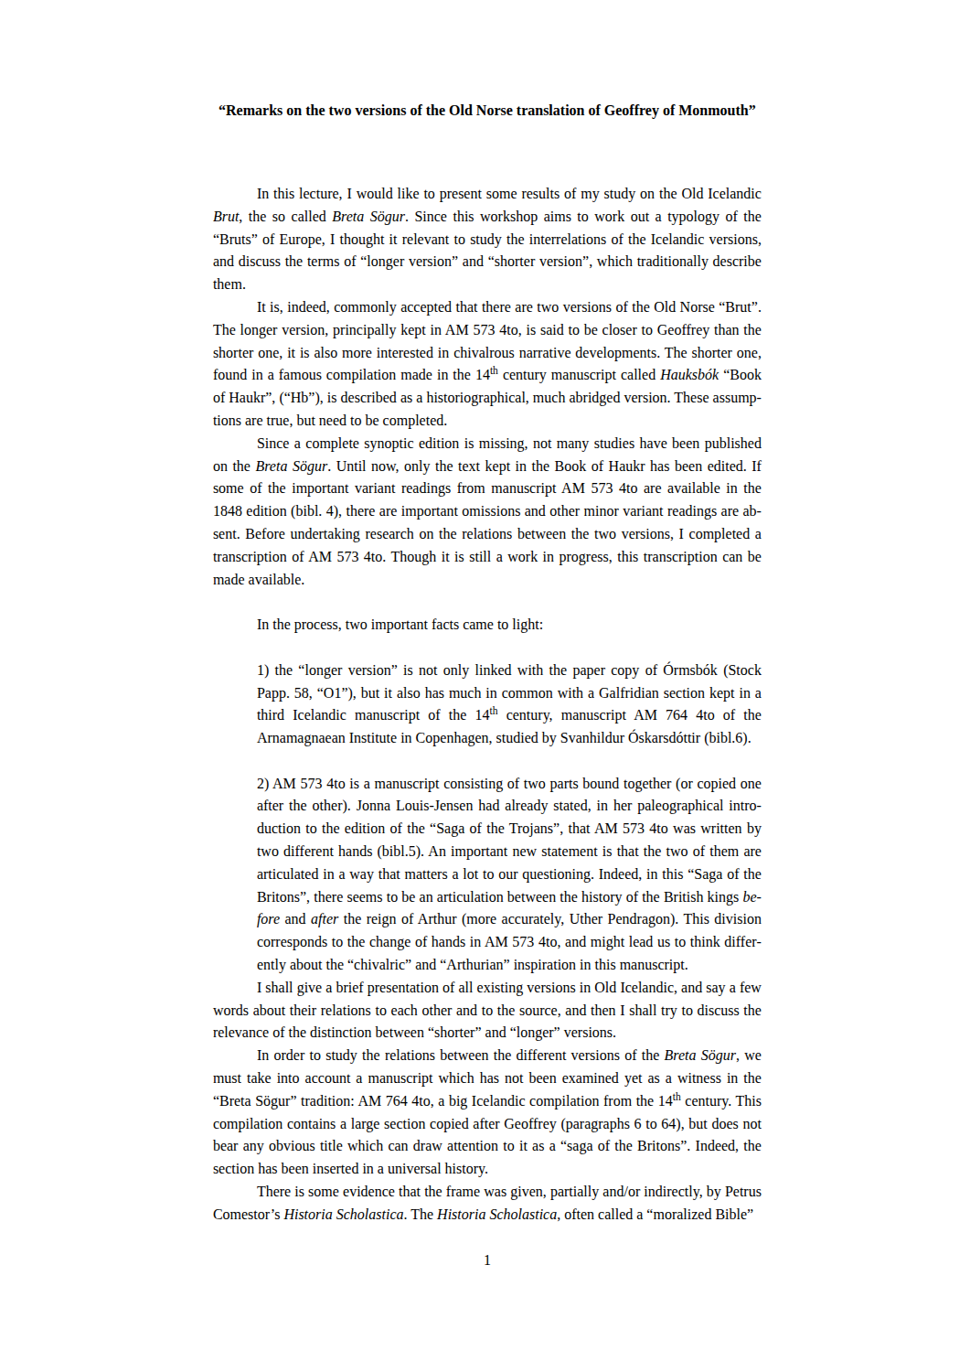“Remarks on the two versions of the Old Norse translation of Geoffrey of Monmouth”
In this lecture, I would like to present some results of my study on the Old Icelandic Brut, the so called Breta Sögur. Since this workshop aims to work out a typology of the “Bruts” of Europe, I thought it relevant to study the interrelations of the Icelandic versions, and discuss the terms of “longer version” and “shorter version”, which traditionally describe them.
It is, indeed, commonly accepted that there are two versions of the Old Norse “Brut”. The longer version, principally kept in AM 573 4to, is said to be closer to Geoffrey than the shorter one, it is also more interested in chivalrous narrative developments. The shorter one, found in a famous compilation made in the 14th century manuscript called Hauksbók “Book of Haukr”, (“Hb”), is described as a historiographical, much abridged version. These assumptions are true, but need to be completed.
Since a complete synoptic edition is missing, not many studies have been published on the Breta Sögur. Until now, only the text kept in the Book of Haukr has been edited. If some of the important variant readings from manuscript AM 573 4to are available in the 1848 edition (bibl. 4), there are important omissions and other minor variant readings are absent. Before undertaking research on the relations between the two versions, I completed a transcription of AM 573 4to. Though it is still a work in progress, this transcription can be made available.
In the process, two important facts came to light:
1) the “longer version” is not only linked with the paper copy of Órmsbók (Stock Papp. 58, “O1”), but it also has much in common with a Galfridian section kept in a third Icelandic manuscript of the 14th century, manuscript AM 764 4to of the Arnamagnaean Institute in Copenhagen, studied by Svanhildur Óskarsdóttir (bibl.6).
2) AM 573 4to is a manuscript consisting of two parts bound together (or copied one after the other). Jonna Louis-Jensen had already stated, in her paleographical introduction to the edition of the “Saga of the Trojans”, that AM 573 4to was written by two different hands (bibl.5). An important new statement is that the two of them are articulated in a way that matters a lot to our questioning. Indeed, in this “Saga of the Britons”, there seems to be an articulation between the history of the British kings before and after the reign of Arthur (more accurately, Uther Pendragon). This division corresponds to the change of hands in AM 573 4to, and might lead us to think differently about the “chivalric” and “Arthurian” inspiration in this manuscript.
I shall give a brief presentation of all existing versions in Old Icelandic, and say a few words about their relations to each other and to the source, and then I shall try to discuss the relevance of the distinction between “shorter” and “longer” versions.
In order to study the relations between the different versions of the Breta Sögur, we must take into account a manuscript which has not been examined yet as a witness in the “Breta Sögur” tradition: AM 764 4to, a big Icelandic compilation from the 14th century. This compilation contains a large section copied after Geoffrey (paragraphs 6 to 64), but does not bear any obvious title which can draw attention to it as a “saga of the Britons”. Indeed, the section has been inserted in a universal history.
There is some evidence that the frame was given, partially and/or indirectly, by Petrus Comestor’s Historia Scholastica. The Historia Scholastica, often called a “moralized Bible”
1